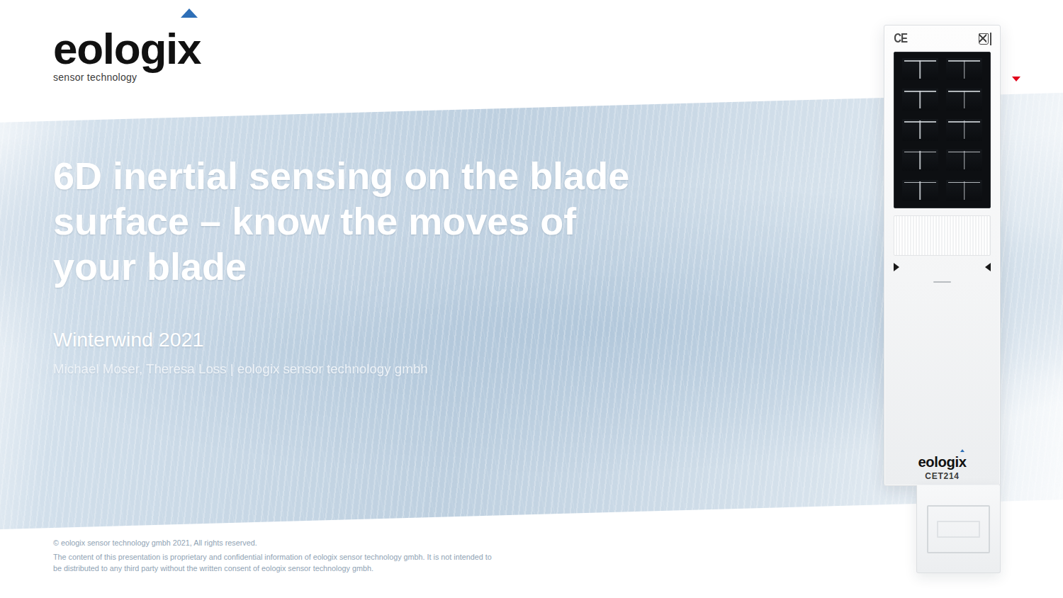CE
eologix CET214
eologix CET214 sensor
eologix sensor technology
6D inertial sensing on the blade surface – know the moves of your blade
Winterwind 2021
Michael Moser, Theresa Loss | eologix sensor technology gmbh
© eologix sensor technology gmbh 2021, All rights reserved.
The content of this presentation is proprietary and confidential information of eologix sensor technology gmbh. It is not intended to be distributed to any third party without the written consent of eologix sensor technology gmbh.